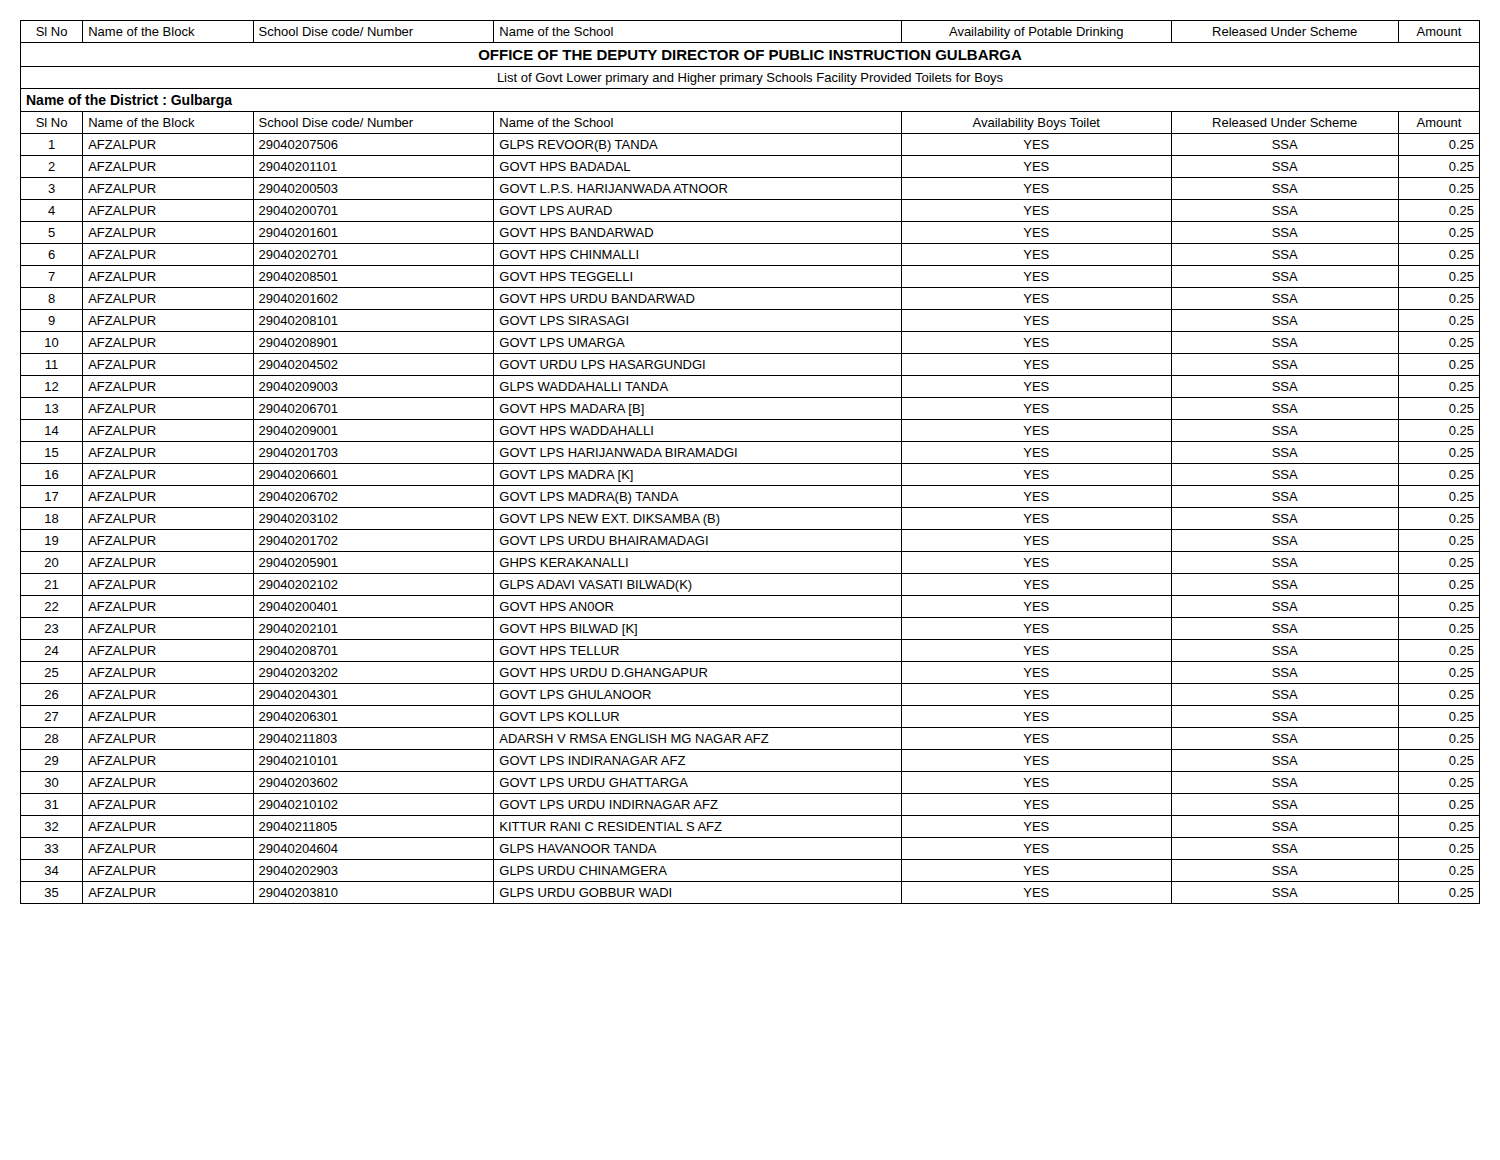| Sl No | Name of the Block | School Dise code/ Number | Name of the School | Availability of Potable Drinking | Released Under Scheme | Amount |
| --- | --- | --- | --- | --- | --- | --- |
| OFFICE OF THE DEPUTY DIRECTOR OF PUBLIC INSTRUCTION GULBARGA |
| List of Govt Lower primary and Higher primary Schools Facility Provided Toilets for Boys |
| Name of the District : Gulbarga |
| Sl No | Name of the Block | School Dise code/ Number | Name of the School | Availability Boys Toilet | Released Under Scheme | Amount |
| 1 | AFZALPUR | 29040207506 | GLPS REVOOR(B) TANDA | YES | SSA | 0.25 |
| 2 | AFZALPUR | 29040201101 | GOVT HPS BADADAL | YES | SSA | 0.25 |
| 3 | AFZALPUR | 29040200503 | GOVT L.P.S. HARIJANWADA ATNOOR | YES | SSA | 0.25 |
| 4 | AFZALPUR | 29040200701 | GOVT LPS AURAD | YES | SSA | 0.25 |
| 5 | AFZALPUR | 29040201601 | GOVT HPS BANDARWAD | YES | SSA | 0.25 |
| 6 | AFZALPUR | 29040202701 | GOVT HPS CHINMALLI | YES | SSA | 0.25 |
| 7 | AFZALPUR | 29040208501 | GOVT HPS TEGGELLI | YES | SSA | 0.25 |
| 8 | AFZALPUR | 29040201602 | GOVT HPS URDU BANDARWAD | YES | SSA | 0.25 |
| 9 | AFZALPUR | 29040208101 | GOVT LPS SIRASAGI | YES | SSA | 0.25 |
| 10 | AFZALPUR | 29040208901 | GOVT LPS UMARGA | YES | SSA | 0.25 |
| 11 | AFZALPUR | 29040204502 | GOVT URDU LPS HASARGUNDGI | YES | SSA | 0.25 |
| 12 | AFZALPUR | 29040209003 | GLPS WADDAHALLI TANDA | YES | SSA | 0.25 |
| 13 | AFZALPUR | 29040206701 | GOVT HPS MADARA [B] | YES | SSA | 0.25 |
| 14 | AFZALPUR | 29040209001 | GOVT HPS WADDAHALLI | YES | SSA | 0.25 |
| 15 | AFZALPUR | 29040201703 | GOVT LPS HARIJANWADA BIRAMADGI | YES | SSA | 0.25 |
| 16 | AFZALPUR | 29040206601 | GOVT LPS MADRA [K] | YES | SSA | 0.25 |
| 17 | AFZALPUR | 29040206702 | GOVT LPS MADRA(B) TANDA | YES | SSA | 0.25 |
| 18 | AFZALPUR | 29040203102 | GOVT LPS NEW EXT. DIKSAMBA (B) | YES | SSA | 0.25 |
| 19 | AFZALPUR | 29040201702 | GOVT LPS URDU BHAIRAMADAGI | YES | SSA | 0.25 |
| 20 | AFZALPUR | 29040205901 | GHPS KERAKANALLI | YES | SSA | 0.25 |
| 21 | AFZALPUR | 29040202102 | GLPS ADAVI VASATI BILWAD(K) | YES | SSA | 0.25 |
| 22 | AFZALPUR | 29040200401 | GOVT HPS AN0OR | YES | SSA | 0.25 |
| 23 | AFZALPUR | 29040202101 | GOVT HPS BILWAD [K] | YES | SSA | 0.25 |
| 24 | AFZALPUR | 29040208701 | GOVT HPS TELLUR | YES | SSA | 0.25 |
| 25 | AFZALPUR | 29040203202 | GOVT HPS URDU D.GHANGAPUR | YES | SSA | 0.25 |
| 26 | AFZALPUR | 29040204301 | GOVT LPS GHULANOOR | YES | SSA | 0.25 |
| 27 | AFZALPUR | 29040206301 | GOVT LPS KOLLUR | YES | SSA | 0.25 |
| 28 | AFZALPUR | 29040211803 | ADARSH V RMSA ENGLISH MG NAGAR AFZ | YES | SSA | 0.25 |
| 29 | AFZALPUR | 29040210101 | GOVT LPS INDIRANAGAR AFZ | YES | SSA | 0.25 |
| 30 | AFZALPUR | 29040203602 | GOVT LPS URDU GHATTARGA | YES | SSA | 0.25 |
| 31 | AFZALPUR | 29040210102 | GOVT LPS URDU INDIRNAGAR AFZ | YES | SSA | 0.25 |
| 32 | AFZALPUR | 29040211805 | KITTUR RANI C RESIDENTIAL S AFZ | YES | SSA | 0.25 |
| 33 | AFZALPUR | 29040204604 | GLPS HAVANOOR TANDA | YES | SSA | 0.25 |
| 34 | AFZALPUR | 29040202903 | GLPS URDU CHINAMGERA | YES | SSA | 0.25 |
| 35 | AFZALPUR | 29040203810 | GLPS URDU GOBBUR WADI | YES | SSA | 0.25 |